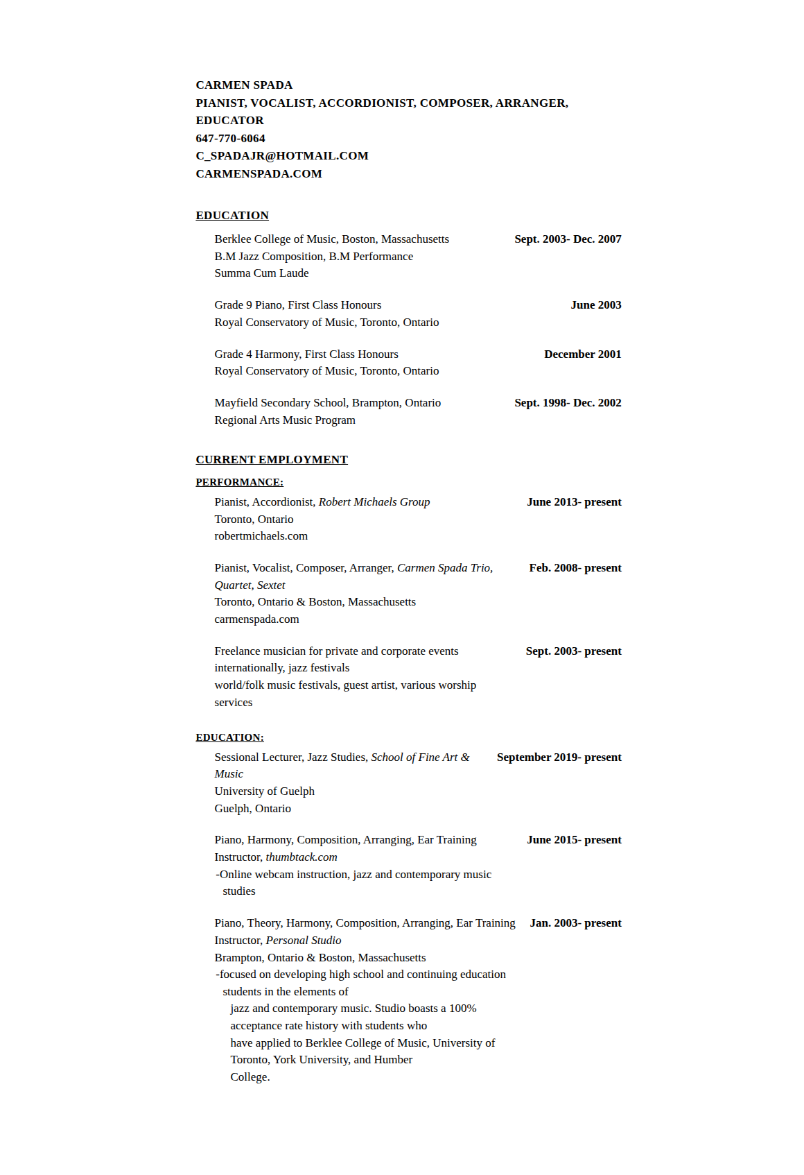CARMEN SPADA
PIANIST, VOCALIST, ACCORDIONIST, COMPOSER, ARRANGER, EDUCATOR
647-770-6064
C_SPADAJR@HOTMAIL.COM
CARMENSPADA.COM
EDUCATION
Berklee College of Music, Boston, Massachusetts B.M Jazz Composition, B.M Performance Summa Cum Laude
Sept. 2003- Dec. 2007
Grade 9 Piano, First Class Honours Royal Conservatory of Music, Toronto, Ontario
June 2003
Grade 4 Harmony, First Class Honours Royal Conservatory of Music, Toronto, Ontario
December 2001
Mayfield Secondary School, Brampton, Ontario Regional Arts Music Program
Sept. 1998- Dec. 2002
CURRENT EMPLOYMENT
PERFORMANCE:
Pianist, Accordionist, Robert Michaels Group Toronto, Ontario robertmichaels.com
June 2013- present
Pianist, Vocalist, Composer, Arranger, Carmen Spada Trio, Quartet, Sextet Toronto, Ontario & Boston, Massachusetts carmenspada.com
Feb. 2008- present
Freelance musician for private and corporate events internationally, jazz festivals world/folk music festivals, guest artist, various worship services
Sept. 2003- present
EDUCATION:
Sessional Lecturer, Jazz Studies, School of Fine Art & Music University of Guelph Guelph, Ontario
September 2019- present
Piano, Harmony, Composition, Arranging, Ear Training Instructor, thumbtack.com -Online webcam instruction, jazz and contemporary music studies
June 2015- present
Piano, Theory, Harmony, Composition, Arranging, Ear Training Instructor, Personal Studio Brampton, Ontario & Boston, Massachusetts -focused on developing high school and continuing education students in the elements of jazz and contemporary music. Studio boasts a 100% acceptance rate history with students who have applied to Berklee College of Music, University of Toronto, York University, and Humber College.
Jan. 2003- present